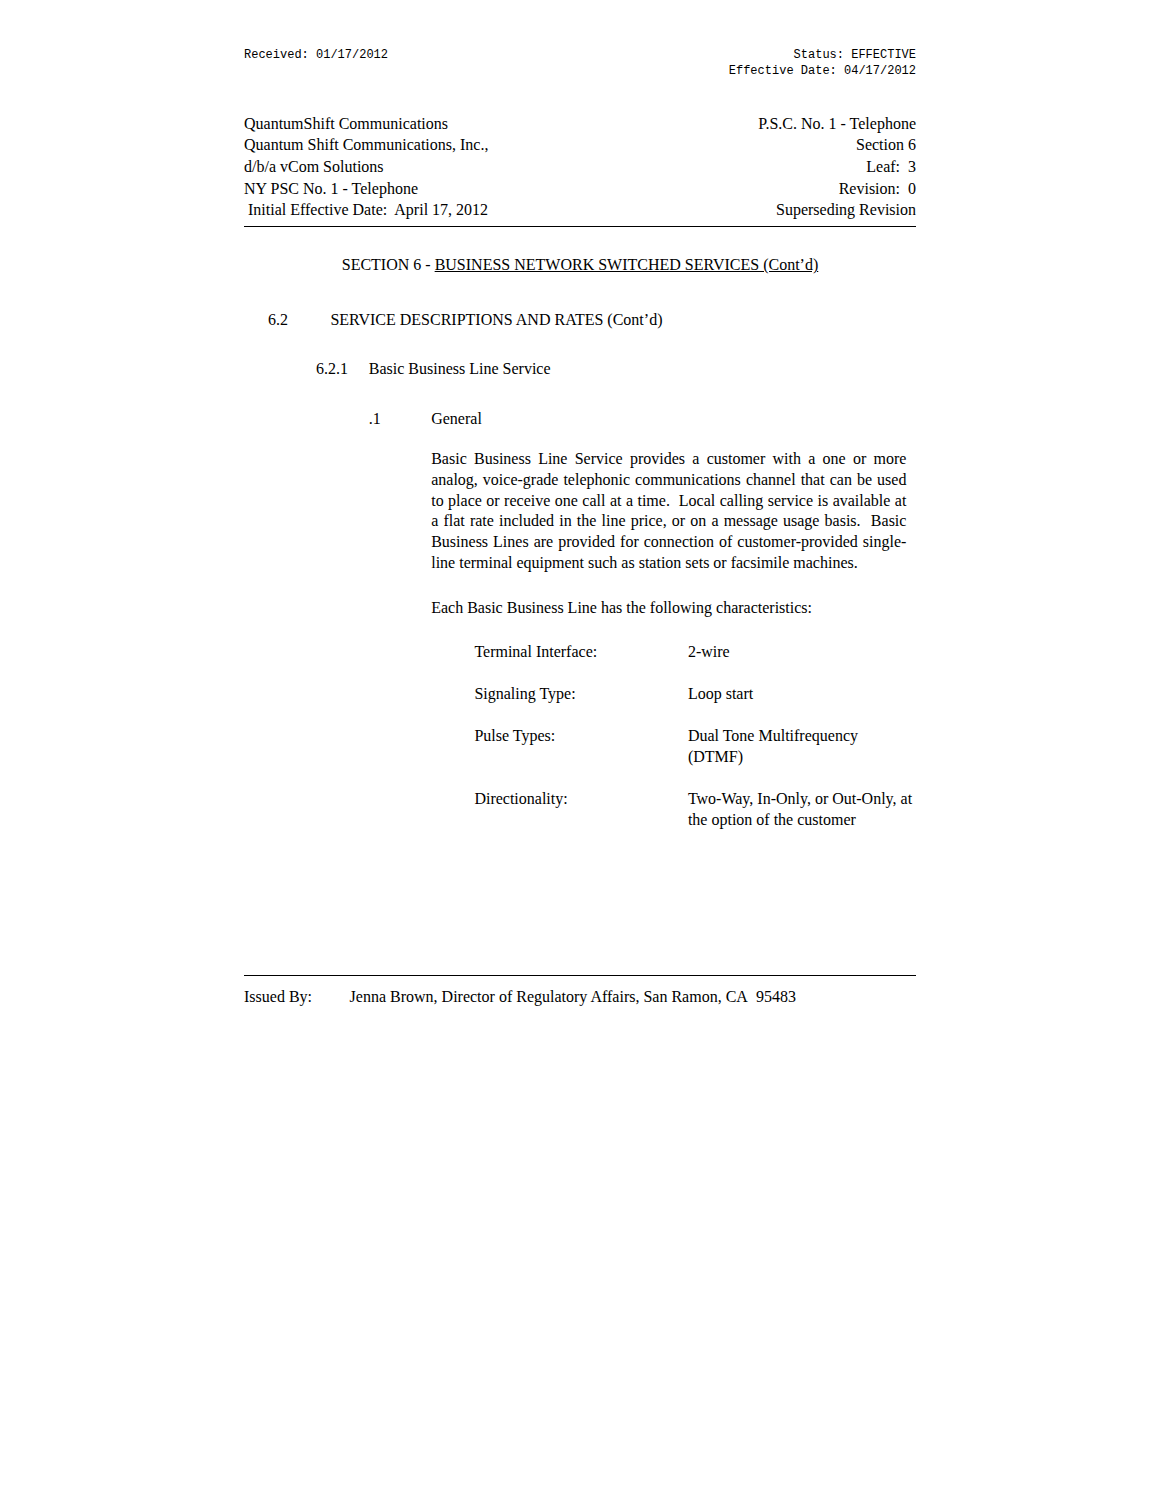Received: 01/17/2012
Status: EFFECTIVE
Effective Date: 04/17/2012
QuantumShift Communications
Quantum Shift Communications, Inc.,
d/b/a vCom Solutions
NY PSC No. 1 - Telephone
Initial Effective Date: April 17, 2012
P.S.C. No. 1 - Telephone
Section 6
Leaf: 3
Revision: 0
Superseding Revision
SECTION 6 - BUSINESS NETWORK SWITCHED SERVICES (Cont’d)
6.2 SERVICE DESCRIPTIONS AND RATES (Cont’d)
6.2.1 Basic Business Line Service
.1 General
Basic Business Line Service provides a customer with a one or more analog, voice-grade telephonic communications channel that can be used to place or receive one call at a time. Local calling service is available at a flat rate included in the line price, or on a message usage basis. Basic Business Lines are provided for connection of customer-provided single-line terminal equipment such as station sets or facsimile machines.
Each Basic Business Line has the following characteristics:
| Terminal Interface: | 2-wire |
| Signaling Type: | Loop start |
| Pulse Types: | Dual Tone Multifrequency (DTMF) |
| Directionality: | Two-Way, In-Only, or Out-Only, at the option of the customer |
Issued By: Jenna Brown, Director of Regulatory Affairs, San Ramon, CA 95483